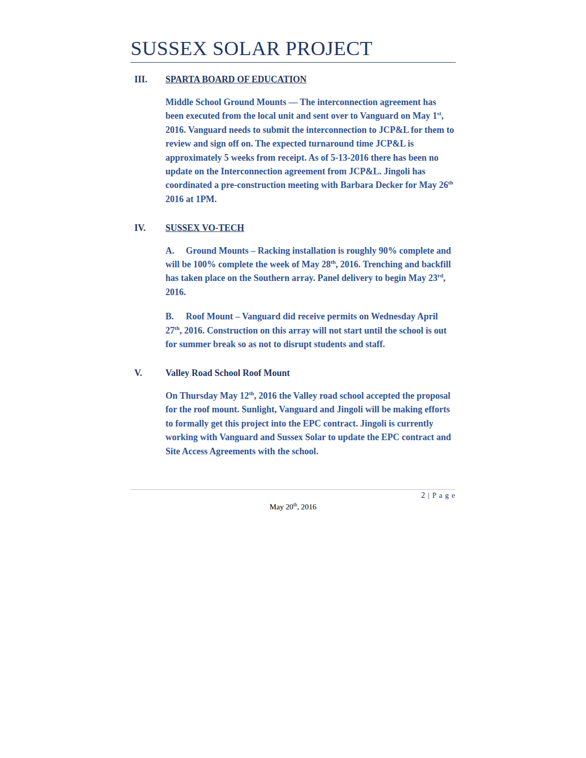SUSSEX SOLAR PROJECT
III.
SPARTA BOARD OF EDUCATION
Middle School Ground Mounts –– The interconnection agreement has been executed from the local unit and sent over to Vanguard on May 1st, 2016. Vanguard needs to submit the interconnection to JCP&L for them to review and sign off on. The expected turnaround time JCP&L is approximately 5 weeks from receipt. As of 5-13-2016 there has been no update on the Interconnection agreement from JCP&L. Jingoli has coordinated a pre-construction meeting with Barbara Decker for May 26th 2016 at 1PM.
IV.
SUSSEX VO-TECH
A. Ground Mounts – Racking installation is roughly 90% complete and will be 100% complete the week of May 28th, 2016. Trenching and backfill has taken place on the Southern array. Panel delivery to begin May 23rd, 2016.
B. Roof Mount – Vanguard did receive permits on Wednesday April 27th, 2016. Construction on this array will not start until the school is out for summer break so as not to disrupt students and staff.
V.
Valley Road School Roof Mount
On Thursday May 12th, 2016 the Valley road school accepted the proposal for the roof mount. Sunlight, Vanguard and Jingoli will be making efforts to formally get this project into the EPC contract. Jingoli is currently working with Vanguard and Sussex Solar to update the EPC contract and Site Access Agreements with the school.
2 | P a g e
May 20th, 2016